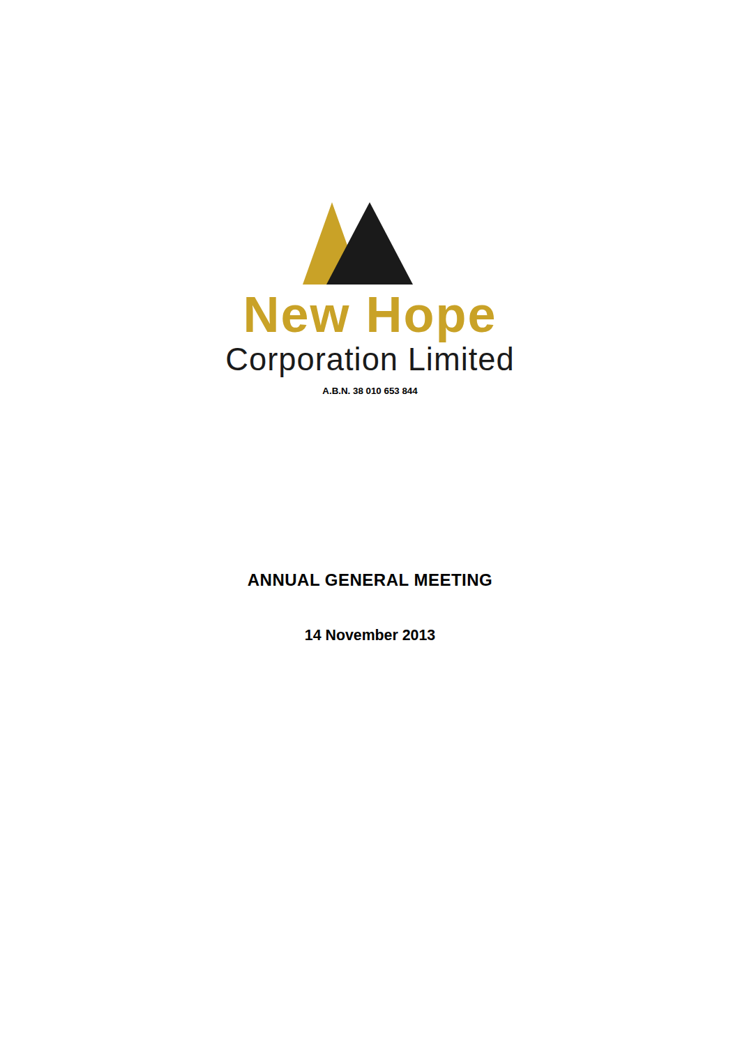New Hope
Corporation Limited
A.B.N. 38 010 653 844
ANNUAL GENERAL MEETING
14 November 2013